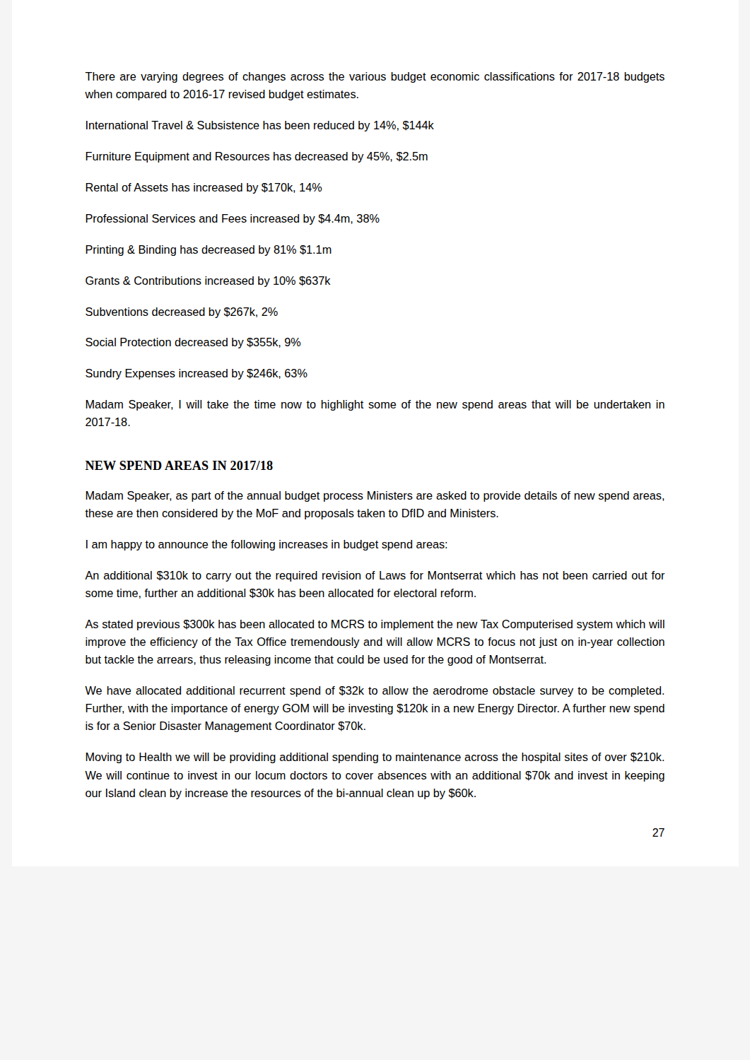There are varying degrees of changes across the various budget economic classifications for 2017-18 budgets when compared to 2016-17 revised budget estimates.
International Travel & Subsistence has been reduced by 14%, $144k
Furniture Equipment and Resources has decreased by 45%, $2.5m
Rental of Assets has increased by $170k, 14%
Professional Services and Fees increased by $4.4m, 38%
Printing & Binding has decreased by 81% $1.1m
Grants & Contributions increased by 10% $637k
Subventions decreased by $267k, 2%
Social Protection decreased by $355k, 9%
Sundry Expenses increased by $246k, 63%
Madam Speaker, I will take the time now to highlight some of the new spend areas that will be undertaken in 2017-18.
NEW SPEND AREAS IN 2017/18
Madam Speaker, as part of the annual budget process Ministers are asked to provide details of new spend areas, these are then considered by the MoF and proposals taken to DfID and Ministers.
I am happy to announce the following increases in budget spend areas:
An additional $310k to carry out the required revision of Laws for Montserrat which has not been carried out for some time, further an additional $30k has been allocated for electoral reform.
As stated previous $300k has been allocated to MCRS to implement the new Tax Computerised system which will improve the efficiency of the Tax Office tremendously and will allow MCRS to focus not just on in-year collection but tackle the arrears, thus releasing income that could be used for the good of Montserrat.
We have allocated additional recurrent spend of $32k to allow the aerodrome obstacle survey to be completed. Further, with the importance of energy GOM will be investing $120k in a new Energy Director. A further new spend is for a Senior Disaster Management Coordinator $70k.
Moving to Health we will be providing additional spending to maintenance across the hospital sites of over $210k. We will continue to invest in our locum doctors to cover absences with an additional $70k and invest in keeping our Island clean by increase the resources of the bi-annual clean up by $60k.
27